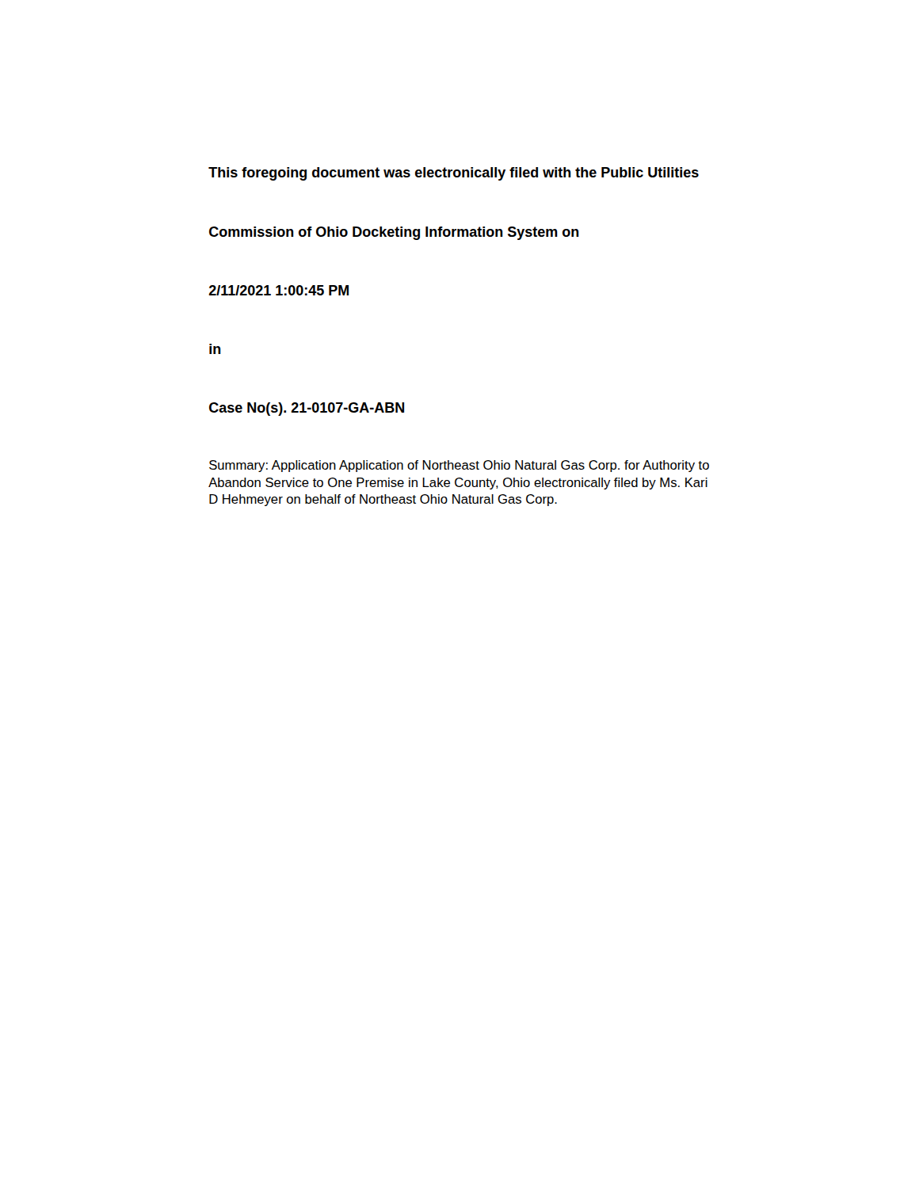This foregoing document was electronically filed with the Public Utilities
Commission of Ohio Docketing Information System on
2/11/2021 1:00:45 PM
in
Case No(s). 21-0107-GA-ABN
Summary: Application Application of Northeast Ohio Natural Gas Corp. for Authority to Abandon Service to One Premise in Lake County, Ohio electronically filed by Ms. Kari D Hehmeyer on behalf of Northeast Ohio Natural Gas Corp.